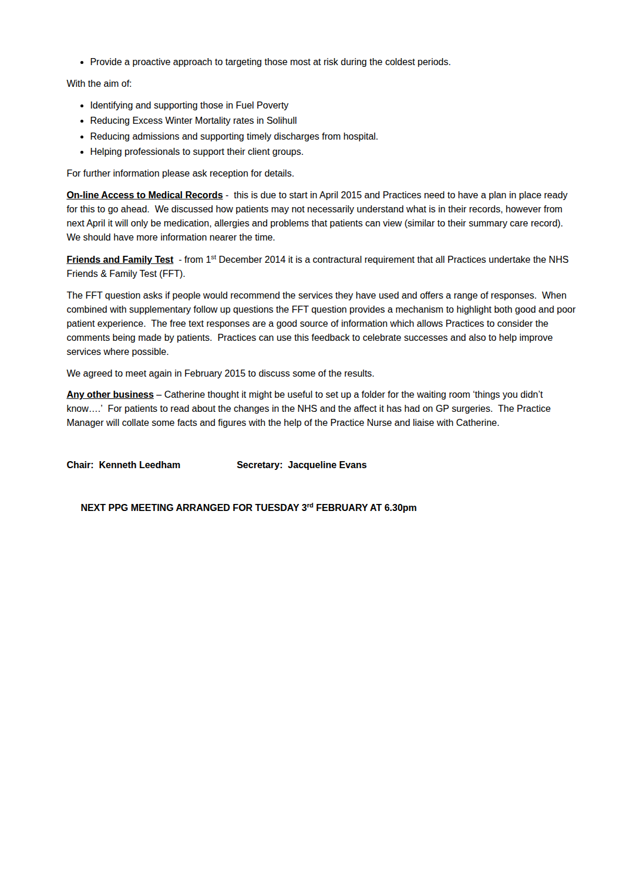Provide a proactive approach to targeting those most at risk during the coldest periods.
With the aim of:
Identifying and supporting those in Fuel Poverty
Reducing Excess Winter Mortality rates in Solihull
Reducing admissions and supporting timely discharges from hospital.
Helping professionals to support their client groups.
For further information please ask reception for details.
On-line Access to Medical Records - this is due to start in April 2015 and Practices need to have a plan in place ready for this to go ahead. We discussed how patients may not necessarily understand what is in their records, however from next April it will only be medication, allergies and problems that patients can view (similar to their summary care record). We should have more information nearer the time.
Friends and Family Test - from 1st December 2014 it is a contractural requirement that all Practices undertake the NHS Friends & Family Test (FFT).
The FFT question asks if people would recommend the services they have used and offers a range of responses. When combined with supplementary follow up questions the FFT question provides a mechanism to highlight both good and poor patient experience. The free text responses are a good source of information which allows Practices to consider the comments being made by patients. Practices can use this feedback to celebrate successes and also to help improve services where possible.
We agreed to meet again in February 2015 to discuss some of the results.
Any other business – Catherine thought it might be useful to set up a folder for the waiting room ‘things you didn’t know….’ For patients to read about the changes in the NHS and the affect it has had on GP surgeries. The Practice Manager will collate some facts and figures with the help of the Practice Nurse and liaise with Catherine.
Chair: Kenneth LeedhamSecretary: Jacqueline Evans
NEXT PPG MEETING ARRANGED FOR TUESDAY 3rd FEBRUARY AT 6.30pm